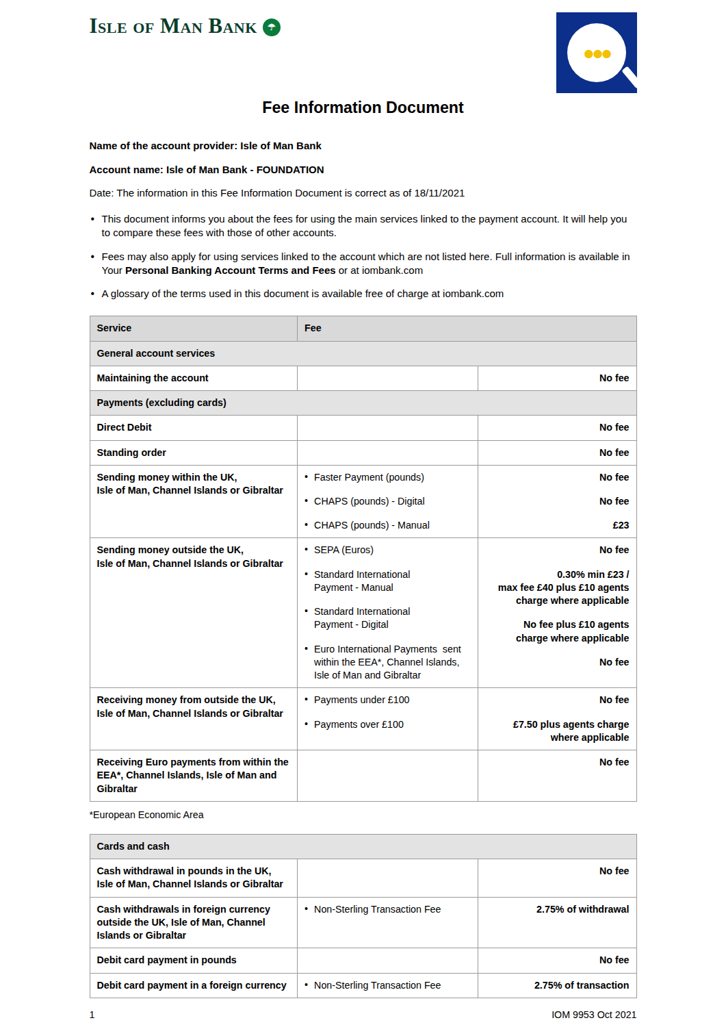Isle of Man Bank☂
●●●
Fee Information Document
Name of the account provider: Isle of Man Bank
Account name: Isle of Man Bank - FOUNDATION
Date: The information in this Fee Information Document is correct as of 18/11/2021
This document informs you about the fees for using the main services linked to the payment account. It will help you to compare these fees with those of other accounts.
Fees may also apply for using services linked to the account which are not listed here. Full information is available in Your Personal Banking Account Terms and Fees or at iombank.com
A glossary of the terms used in this document is available free of charge at iombank.com
| Service | Fee |
| --- | --- |
| General account services |
| Maintaining the account | | No fee |
| Payments (excluding cards) |
| Direct Debit | | No fee |
| Standing order | | No fee |
| Sending money within the UK, Isle of Man, Channel Islands or Gibraltar | Faster Payment (pounds) CHAPS (pounds) - Digital CHAPS (pounds) - Manual | No fee No fee £23 |
| Sending money outside the UK, Isle of Man, Channel Islands or Gibraltar | SEPA (Euros) Standard International Payment - Manual Standard International Payment - Digital Euro International Payments sent within the EEA*, Channel Islands, Isle of Man and Gibraltar | No fee 0.30% min £23 / max fee £40 plus £10 agents charge where applicable No fee plus £10 agents charge where applicable No fee |
| Receiving money from outside the UK, Isle of Man, Channel Islands or Gibraltar | Payments under £100 Payments over £100 | No fee £7.50 plus agents charge where applicable |
| Receiving Euro payments from within the EEA*, Channel Islands, Isle of Man and Gibraltar | | No fee |
*European Economic Area
| Cards and cash |
| Cash withdrawal in pounds in the UK, Isle of Man, Channel Islands or Gibraltar | | No fee |
| Cash withdrawals in foreign currency outside the UK, Isle of Man, Channel Islands or Gibraltar | Non-Sterling Transaction Fee | 2.75% of withdrawal |
| Debit card payment in pounds | | No fee |
| Debit card payment in a foreign currency | Non-Sterling Transaction Fee | 2.75% of transaction |
1 IOM 9953 Oct 2021